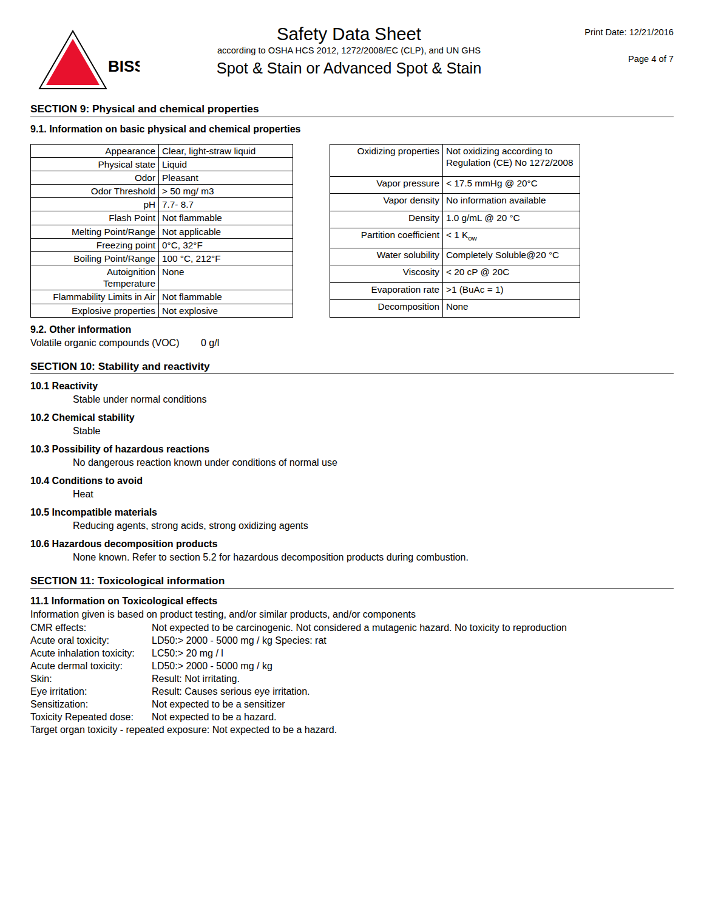BISSELL
Safety Data Sheet
according to OSHA HCS 2012, 1272/2008/EC (CLP), and UN GHS
Spot & Stain or Advanced Spot & Stain
Print Date: 12/21/2016
Page 4 of 7
SECTION 9: Physical and chemical properties
9.1. Information on basic physical and chemical properties
| Appearance | Clear, light-straw liquid |
| Physical state | Liquid |
| Odor | Pleasant |
| Odor Threshold | > 50 mg/ m3 |
| pH | 7.7- 8.7 |
| Flash Point | Not flammable |
| Melting Point/Range | Not applicable |
| Freezing point | 0°C, 32°F |
| Boiling Point/Range | 100 °C, 212°F |
| Autoignition Temperature | None |
| Flammability Limits in Air | Not flammable |
| Explosive properties | Not explosive |
| Oxidizing properties | Not oxidizing according to Regulation (CE) No 1272/2008 |
| Vapor pressure | < 17.5 mmHg @ 20°C |
| Vapor density | No information available |
| Density | 1.0 g/mL @ 20 °C |
| Partition coefficient | < 1 K ow |
| Water solubility | Completely Soluble@20 °C |
| Viscosity | < 20 cP @ 20C |
| Evaporation rate | >1 (BuAc = 1) |
| Decomposition | None |
9.2. Other information
Volatile organic compounds (VOC) 0 g/l
SECTION 10: Stability and reactivity
10.1 Reactivity
Stable under normal conditions
10.2 Chemical stability
Stable
10.3 Possibility of hazardous reactions
No dangerous reaction known under conditions of normal use
10.4 Conditions to avoid
Heat
10.5 Incompatible materials
Reducing agents, strong acids, strong oxidizing agents
10.6 Hazardous decomposition products
None known. Refer to section 5.2 for hazardous decomposition products during combustion.
SECTION 11: Toxicological information
11.1 Information on Toxicological effects
Information given is based on product testing, and/or similar products, and/or components
CMR effects:
Not expected to be carcinogenic. Not considered a mutagenic hazard. No toxicity to reproduction
Acute oral toxicity:
LD50:> 2000 - 5000 mg / kg Species: rat
Acute inhalation toxicity:
LC50:> 20 mg / l
Acute dermal toxicity:
LD50:> 2000 - 5000 mg / kg
Skin:
Result: Not irritating.
Eye irritation:
Result: Causes serious eye irritation.
Sensitization:
Not expected to be a sensitizer
Toxicity Repeated dose:
Not expected to be a hazard.
Target organ toxicity - repeated exposure: Not expected to be a hazard.